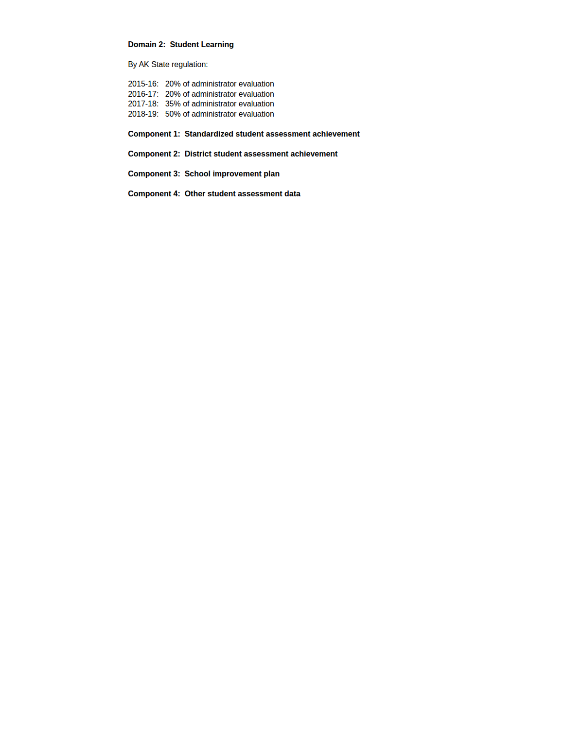Domain 2: Student Learning
By AK State regulation:
2015-16: 20% of administrator evaluation
2016-17: 20% of administrator evaluation
2017-18: 35% of administrator evaluation
2018-19: 50% of administrator evaluation
Component 1: Standardized student assessment achievement
Component 2: District student assessment achievement
Component 3: School improvement plan
Component 4: Other student assessment data